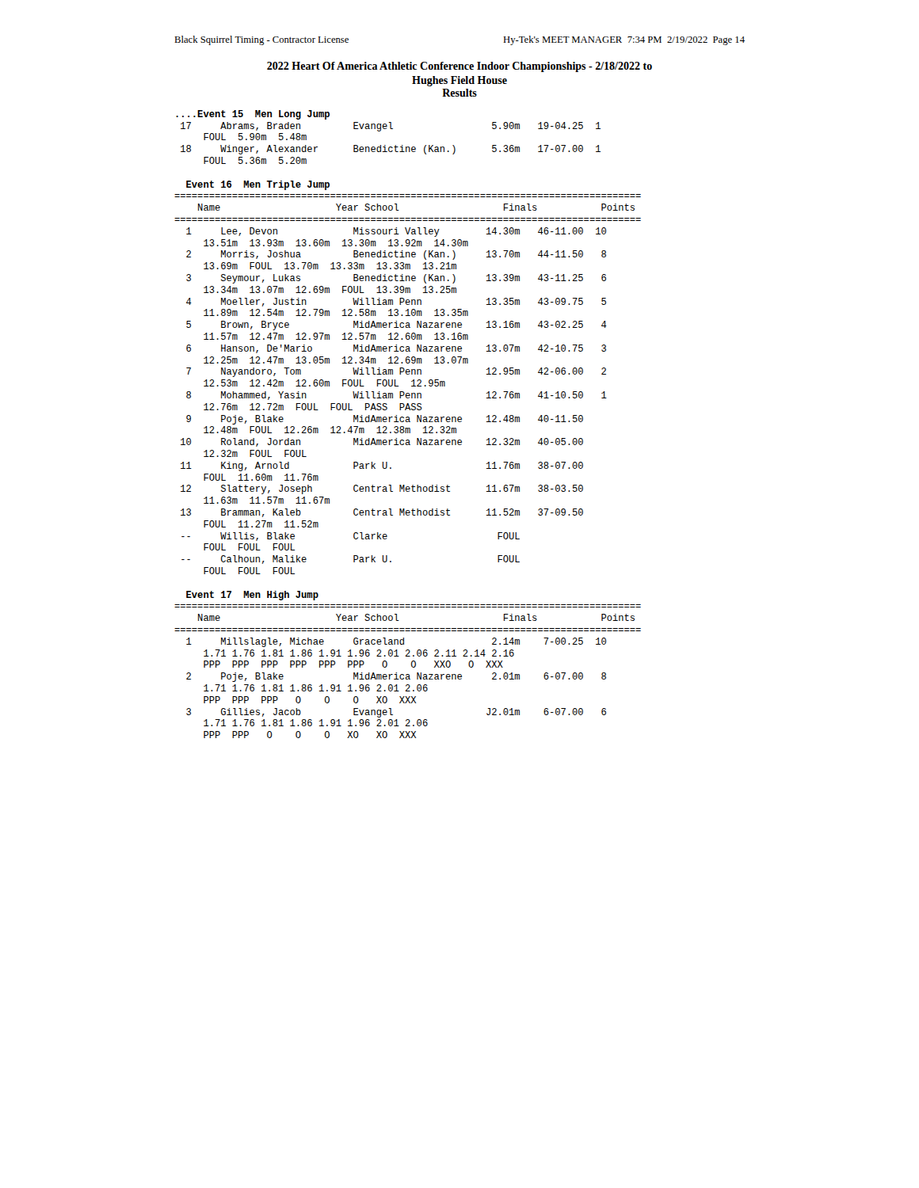Black Squirrel Timing - Contractor License
Hy-Tek's MEET MANAGER 7:34 PM 2/19/2022 Page 14
2022 Heart Of America Athletic Conference Indoor Championships - 2/18/2022 to
Hughes Field House
Results
....Event 15  Men Long Jump
 17     Abrams, Braden         Evangel                 5.90m   19-04.25  1
     FOUL  5.90m  5.48m
 18     Winger, Alexander      Benedictine (Kan.)      5.36m   17-07.00  1
     FOUL  5.36m  5.20m

  Event 16  Men Triple Jump
=================================================================================
    Name                    Year School                  Finals           Points
=================================================================================
  1     Lee, Devon             Missouri Valley        14.30m   46-11.00  10
     13.51m  13.93m  13.60m  13.30m  13.92m  14.30m
  2     Morris, Joshua         Benedictine (Kan.)     13.70m   44-11.50   8
     13.69m  FOUL  13.70m  13.33m  13.33m  13.21m
  3     Seymour, Lukas         Benedictine (Kan.)     13.39m   43-11.25   6
     13.34m  13.07m  12.69m  FOUL  13.39m  13.25m
  4     Moeller, Justin        William Penn           13.35m   43-09.75   5
     11.89m  12.54m  12.79m  12.58m  13.10m  13.35m
  5     Brown, Bryce           MidAmerica Nazarene    13.16m   43-02.25   4
     11.57m  12.47m  12.97m  12.57m  12.60m  13.16m
  6     Hanson, De'Mario       MidAmerica Nazarene    13.07m   42-10.75   3
     12.25m  12.47m  13.05m  12.34m  12.69m  13.07m
  7     Nayandoro, Tom         William Penn           12.95m   42-06.00   2
     12.53m  12.42m  12.60m  FOUL  FOUL  12.95m
  8     Mohammed, Yasin        William Penn           12.76m   41-10.50   1
     12.76m  12.72m  FOUL  FOUL  PASS  PASS
  9     Poje, Blake            MidAmerica Nazarene    12.48m   40-11.50
     12.48m  FOUL  12.26m  12.47m  12.38m  12.32m
 10     Roland, Jordan         MidAmerica Nazarene    12.32m   40-05.00
     12.32m  FOUL  FOUL
 11     King, Arnold           Park U.                11.76m   38-07.00
     FOUL  11.60m  11.76m
 12     Slattery, Joseph       Central Methodist      11.67m   38-03.50
     11.63m  11.57m  11.67m
 13     Bramman, Kaleb         Central Methodist      11.52m   37-09.50
     FOUL  11.27m  11.52m
 --     Willis, Blake          Clarke                   FOUL
     FOUL  FOUL  FOUL
 --     Calhoun, Malike        Park U.                  FOUL
     FOUL  FOUL  FOUL

  Event 17  Men High Jump
=================================================================================
    Name                    Year School                  Finals           Points
=================================================================================
  1     Millslagle, Michae     Graceland               2.14m    7-00.25  10
     1.71 1.76 1.81 1.86 1.91 1.96 2.01 2.06 2.11 2.14 2.16
     PPP  PPP  PPP  PPP  PPP  PPP   O    O   XXO   O  XXX
  2     Poje, Blake            MidAmerica Nazarene     2.01m    6-07.00   8
     1.71 1.76 1.81 1.86 1.91 1.96 2.01 2.06
     PPP  PPP  PPP   O    O    O   XO  XXX
  3     Gillies, Jacob         Evangel                J2.01m    6-07.00   6
     1.71 1.76 1.81 1.86 1.91 1.96 2.01 2.06
     PPP  PPP   O    O    O   XO   XO  XXX